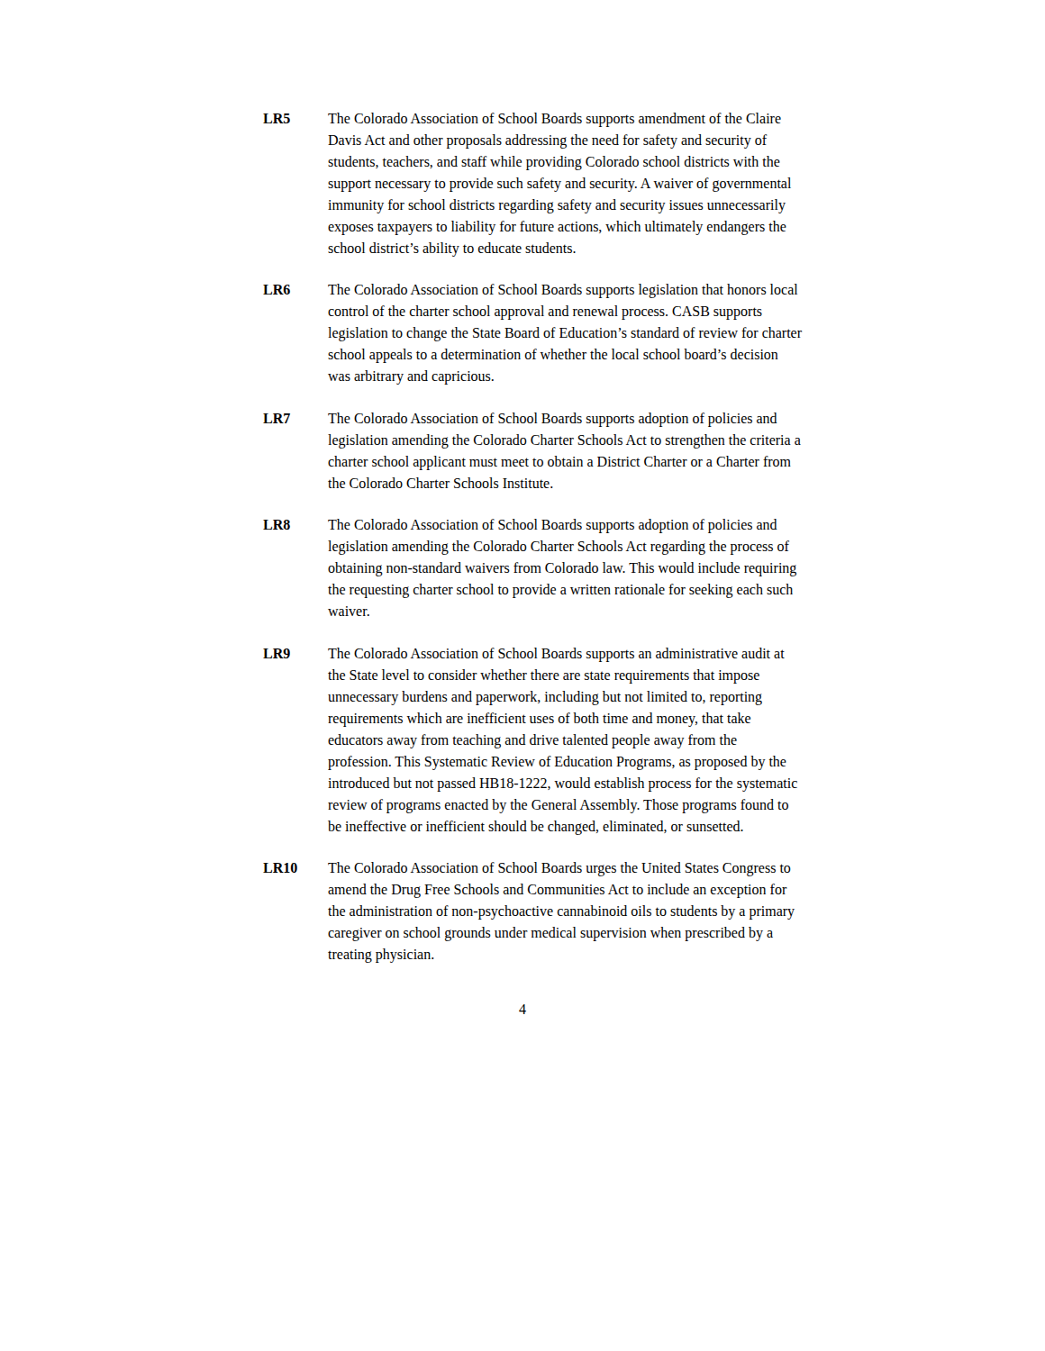LR5
The Colorado Association of School Boards supports amendment of the Claire Davis Act and other proposals addressing the need for safety and security of students, teachers, and staff while providing Colorado school districts with the support necessary to provide such safety and security. A waiver of governmental immunity for school districts regarding safety and security issues unnecessarily exposes taxpayers to liability for future actions, which ultimately endangers the school district’s ability to educate students.
LR6
The Colorado Association of School Boards supports legislation that honors local control of the charter school approval and renewal process. CASB supports legislation to change the State Board of Education’s standard of review for charter school appeals to a determination of whether the local school board’s decision was arbitrary and capricious.
LR7
The Colorado Association of School Boards supports adoption of policies and legislation amending the Colorado Charter Schools Act to strengthen the criteria a charter school applicant must meet to obtain a District Charter or a Charter from the Colorado Charter Schools Institute.
LR8
The Colorado Association of School Boards supports adoption of policies and legislation amending the Colorado Charter Schools Act regarding the process of obtaining non-standard waivers from Colorado law. This would include requiring the requesting charter school to provide a written rationale for seeking each such waiver.
LR9
The Colorado Association of School Boards supports an administrative audit at the State level to consider whether there are state requirements that impose unnecessary burdens and paperwork, including but not limited to, reporting requirements which are inefficient uses of both time and money, that take educators away from teaching and drive talented people away from the profession. This Systematic Review of Education Programs, as proposed by the introduced but not passed HB18-1222, would establish process for the systematic review of programs enacted by the General Assembly. Those programs found to be ineffective or inefficient should be changed, eliminated, or sunsetted.
LR10
The Colorado Association of School Boards urges the United States Congress to amend the Drug Free Schools and Communities Act to include an exception for the administration of non-psychoactive cannabinoid oils to students by a primary caregiver on school grounds under medical supervision when prescribed by a treating physician.
4